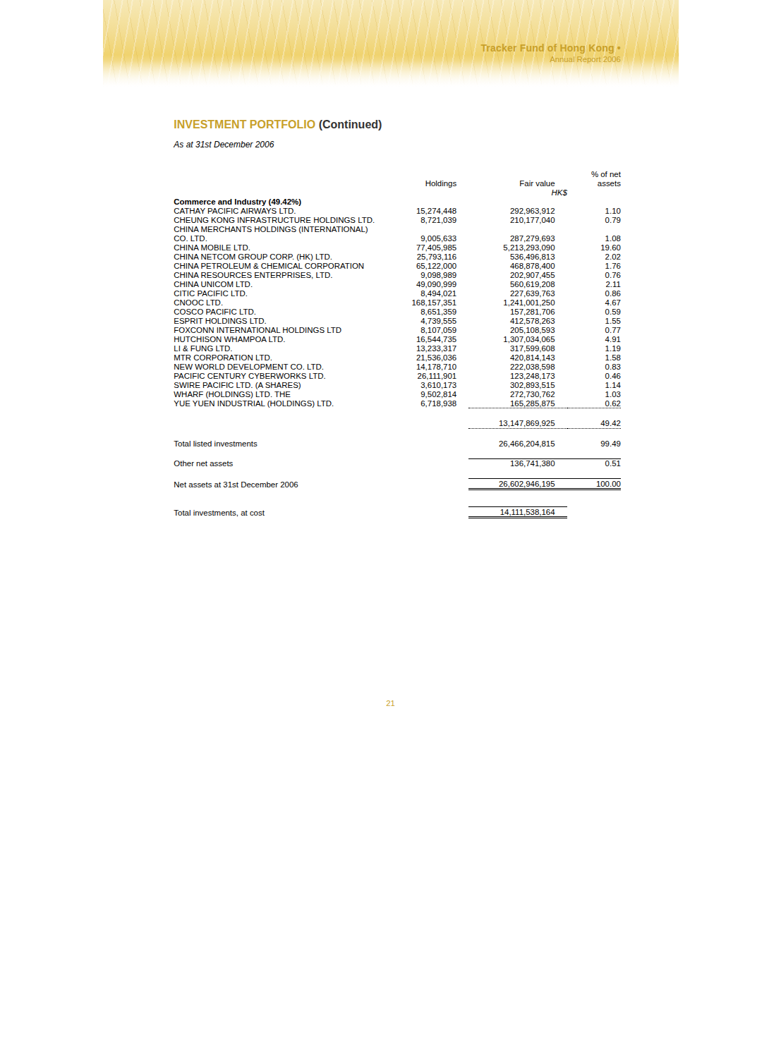Tracker Fund of Hong Kong •
Annual Report 2006
INVESTMENT PORTFOLIO (Continued)
As at 31st December 2006
| | | | % of net |
| --- | --- | --- | --- |
| | Holdings | Fair value | assets |
| | | HK$ | |
| Commerce and Industry (49.42%) |
| CATHAY PACIFIC AIRWAYS LTD. | 15,274,448 | 292,963,912 | 1.10 |
| CHEUNG KONG INFRASTRUCTURE HOLDINGS LTD. | 8,721,039 | 210,177,040 | 0.79 |
| CHINA MERCHANTS HOLDINGS (INTERNATIONAL) | | | |
| CO. LTD. | 9,005,633 | 287,279,693 | 1.08 |
| CHINA MOBILE LTD. | 77,405,985 | 5,213,293,090 | 19.60 |
| CHINA NETCOM GROUP CORP. (HK) LTD. | 25,793,116 | 536,496,813 | 2.02 |
| CHINA PETROLEUM & CHEMICAL CORPORATION | 65,122,000 | 468,878,400 | 1.76 |
| CHINA RESOURCES ENTERPRISES, LTD. | 9,098,989 | 202,907,455 | 0.76 |
| CHINA UNICOM LTD. | 49,090,999 | 560,619,208 | 2.11 |
| CITIC PACIFIC LTD. | 8,494,021 | 227,639,763 | 0.86 |
| CNOOC LTD. | 168,157,351 | 1,241,001,250 | 4.67 |
| COSCO PACIFIC LTD. | 8,651,359 | 157,281,706 | 0.59 |
| ESPRIT HOLDINGS LTD. | 4,739,555 | 412,578,263 | 1.55 |
| FOXCONN INTERNATIONAL HOLDINGS LTD | 8,107,059 | 205,108,593 | 0.77 |
| HUTCHISON WHAMPOA LTD. | 16,544,735 | 1,307,034,065 | 4.91 |
| LI & FUNG LTD. | 13,233,317 | 317,599,608 | 1.19 |
| MTR CORPORATION LTD. | 21,536,036 | 420,814,143 | 1.58 |
| NEW WORLD DEVELOPMENT CO. LTD. | 14,178,710 | 222,038,598 | 0.83 |
| PACIFIC CENTURY CYBERWORKS LTD. | 26,111,901 | 123,248,173 | 0.46 |
| SWIRE PACIFIC LTD. (A SHARES) | 3,610,173 | 302,893,515 | 1.14 |
| WHARF (HOLDINGS) LTD. THE | 9,502,814 | 272,730,762 | 1.03 |
| YUE YUEN INDUSTRIAL (HOLDINGS) LTD. | 6,718,938 | 165,285,875 | 0.62 |
| | | 13,147,869,925 | 49.42 |
| Total listed investments | | 26,466,204,815 | 99.49 |
| Other net assets | | 136,741,380 | 0.51 |
| Net assets at 31st December 2006 | | 26,602,946,195 | 100.00 |
| Total investments, at cost | | 14,111,538,164 | |
21